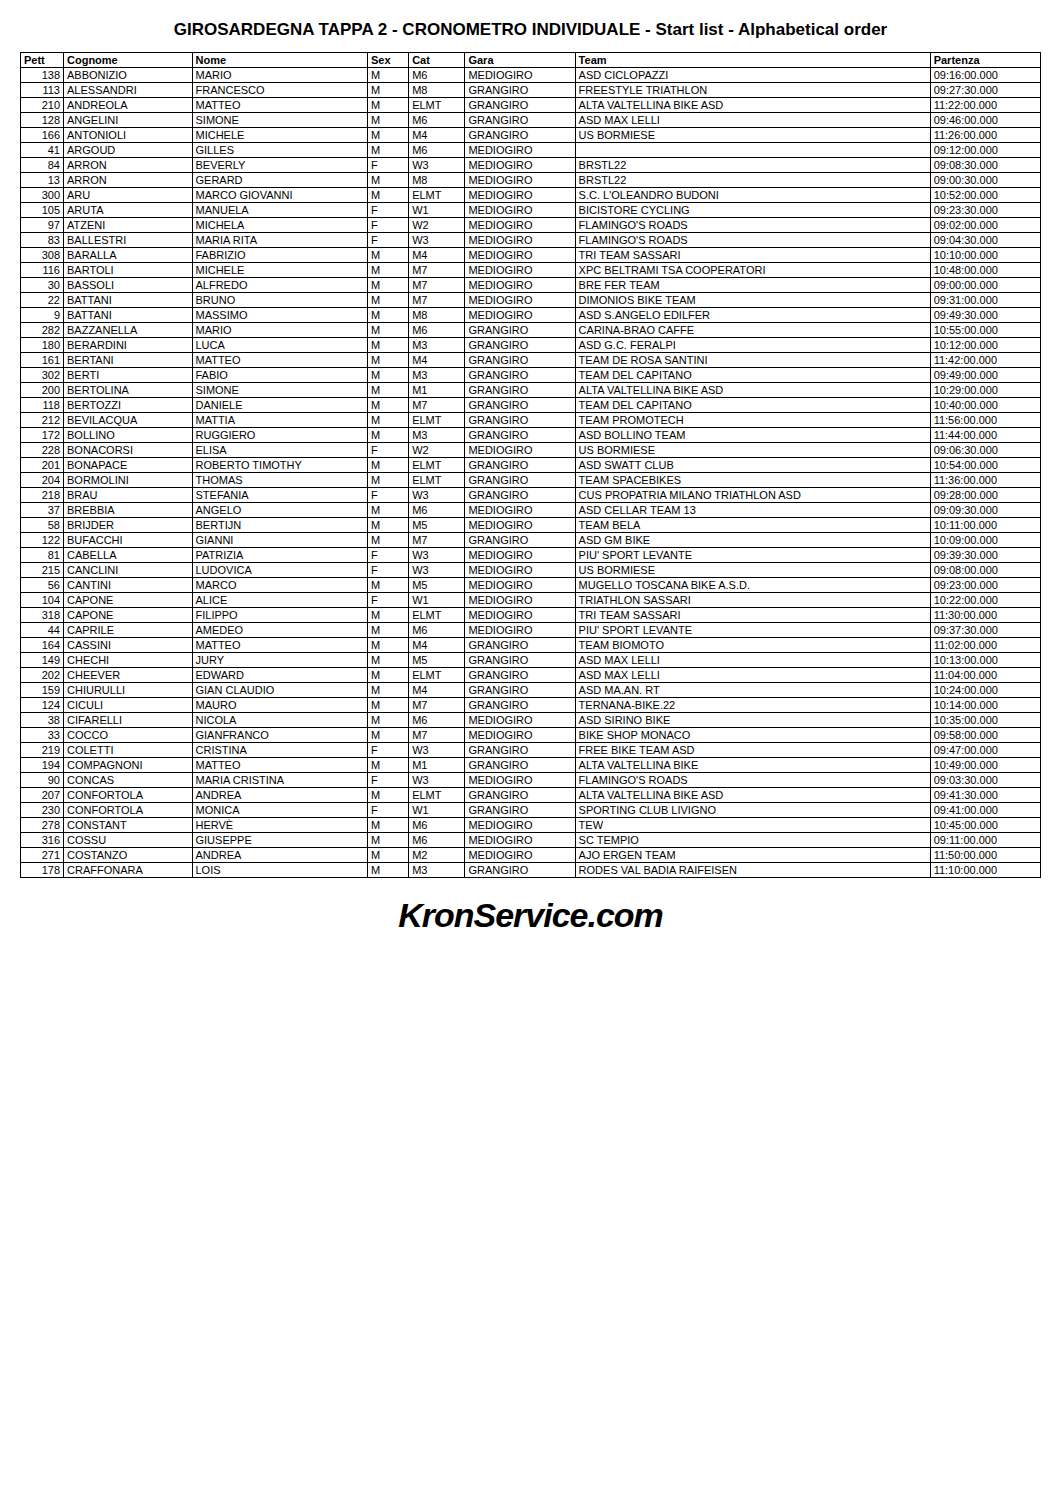GIROSARDEGNA TAPPA 2 - CRONOMETRO INDIVIDUALE - Start list - Alphabetical order
| Pett | Cognome | Nome | Sex | Cat | Gara | Team | Partenza |
| --- | --- | --- | --- | --- | --- | --- | --- |
| 138 | ABBONIZIO | MARIO | M | M6 | MEDIOGIRO | ASD CICLOPAZZI | 09:16:00.000 |
| 113 | ALESSANDRI | FRANCESCO | M | M8 | GRANGIRO | FREESTYLE TRIATHLON | 09:27:30.000 |
| 210 | ANDREOLA | MATTEO | M | ELMT | GRANGIRO | ALTA VALTELLINA BIKE ASD | 11:22:00.000 |
| 128 | ANGELINI | SIMONE | M | M6 | GRANGIRO | ASD MAX LELLI | 09:46:00.000 |
| 166 | ANTONIOLI | MICHELE | M | M4 | GRANGIRO | US BORMIESE | 11:26:00.000 |
| 41 | ARGOUD | GILLES | M | M6 | MEDIOGIRO | | 09:12:00.000 |
| 84 | ARRON | BEVERLY | F | W3 | MEDIOGIRO | BRSTL22 | 09:08:30.000 |
| 13 | ARRON | GERARD | M | M8 | MEDIOGIRO | BRSTL22 | 09:00:30.000 |
| 300 | ARU | MARCO GIOVANNI | M | ELMT | MEDIOGIRO | S.C. L'OLEANDRO BUDONI | 10:52:00.000 |
| 105 | ARUTA | MANUELA | F | W1 | MEDIOGIRO | BICISTORE CYCLING | 09:23:30.000 |
| 97 | ATZENI | MICHELA | F | W2 | MEDIOGIRO | FLAMINGO'S ROADS | 09:02:00.000 |
| 83 | BALLESTRI | MARIA RITA | F | W3 | MEDIOGIRO | FLAMINGO'S ROADS | 09:04:30.000 |
| 308 | BARALLA | FABRIZIO | M | M4 | MEDIOGIRO | TRI TEAM SASSARI | 10:10:00.000 |
| 116 | BARTOLI | MICHELE | M | M7 | MEDIOGIRO | XPC BELTRAMI TSA COOPERATORI | 10:48:00.000 |
| 30 | BASSOLI | ALFREDO | M | M7 | MEDIOGIRO | BRE FER TEAM | 09:00:00.000 |
| 22 | BATTANI | BRUNO | M | M7 | MEDIOGIRO | DIMONIOS BIKE TEAM | 09:31:00.000 |
| 9 | BATTANI | MASSIMO | M | M8 | MEDIOGIRO | ASD S.ANGELO EDILFER | 09:49:30.000 |
| 282 | BAZZANELLA | MARIO | M | M6 | GRANGIRO | CARINA-BRAO CAFFE | 10:55:00.000 |
| 180 | BERARDINI | LUCA | M | M3 | GRANGIRO | ASD G.C. FERALPI | 10:12:00.000 |
| 161 | BERTANI | MATTEO | M | M4 | GRANGIRO | TEAM DE ROSA SANTINI | 11:42:00.000 |
| 302 | BERTI | FABIO | M | M3 | GRANGIRO | TEAM DEL CAPITANO | 09:49:00.000 |
| 200 | BERTOLINA | SIMONE | M | M1 | GRANGIRO | ALTA VALTELLINA BIKE ASD | 10:29:00.000 |
| 118 | BERTOZZI | DANIELE | M | M7 | GRANGIRO | TEAM DEL CAPITANO | 10:40:00.000 |
| 212 | BEVILACQUA | MATTIA | M | ELMT | GRANGIRO | TEAM PROMOTECH | 11:56:00.000 |
| 172 | BOLLINO | RUGGIERO | M | M3 | GRANGIRO | ASD BOLLINO TEAM | 11:44:00.000 |
| 228 | BONACORSI | ELISA | F | W2 | MEDIOGIRO | US BORMIESE | 09:06:30.000 |
| 201 | BONAPACE | ROBERTO TIMOTHY | M | ELMT | GRANGIRO | ASD SWATT CLUB | 10:54:00.000 |
| 204 | BORMOLINI | THOMAS | M | ELMT | GRANGIRO | TEAM SPACEBIKES | 11:36:00.000 |
| 218 | BRAU | STEFANIA | F | W3 | GRANGIRO | CUS PROPATRIA MILANO TRIATHLON ASD | 09:28:00.000 |
| 37 | BREBBIA | ANGELO | M | M6 | MEDIOGIRO | ASD CELLAR TEAM 13 | 09:09:30.000 |
| 58 | BRIJDER | BERTIJN | M | M5 | MEDIOGIRO | TEAM BELA | 10:11:00.000 |
| 122 | BUFACCHI | GIANNI | M | M7 | GRANGIRO | ASD GM BIKE | 10:09:00.000 |
| 81 | CABELLA | PATRIZIA | F | W3 | MEDIOGIRO | PIU' SPORT LEVANTE | 09:39:30.000 |
| 215 | CANCLINI | LUDOVICA | F | W3 | MEDIOGIRO | US BORMIESE | 09:08:00.000 |
| 56 | CANTINI | MARCO | M | M5 | MEDIOGIRO | MUGELLO TOSCANA BIKE A.S.D. | 09:23:00.000 |
| 104 | CAPONE | ALICE | F | W1 | MEDIOGIRO | TRIATHLON SASSARI | 10:22:00.000 |
| 318 | CAPONE | FILIPPO | M | ELMT | MEDIOGIRO | TRI TEAM SASSARI | 11:30:00.000 |
| 44 | CAPRILE | AMEDEO | M | M6 | MEDIOGIRO | PIU' SPORT LEVANTE | 09:37:30.000 |
| 164 | CASSINI | MATTEO | M | M4 | GRANGIRO | TEAM BIOMOTO | 11:02:00.000 |
| 149 | CHECHI | JURY | M | M5 | GRANGIRO | ASD MAX LELLI | 10:13:00.000 |
| 202 | CHEEVER | EDWARD | M | ELMT | GRANGIRO | ASD MAX LELLI | 11:04:00.000 |
| 159 | CHIURULLI | GIAN CLAUDIO | M | M4 | GRANGIRO | ASD MA.AN. RT | 10:24:00.000 |
| 124 | CICULI | MAURO | M | M7 | GRANGIRO | TERNANA-BIKE.22 | 10:14:00.000 |
| 38 | CIFARELLI | NICOLA | M | M6 | MEDIOGIRO | ASD SIRINO BIKE | 10:35:00.000 |
| 33 | COCCO | GIANFRANCO | M | M7 | MEDIOGIRO | BIKE SHOP MONACO | 09:58:00.000 |
| 219 | COLETTI | CRISTINA | F | W3 | GRANGIRO | FREE BIKE TEAM ASD | 09:47:00.000 |
| 194 | COMPAGNONI | MATTEO | M | M1 | GRANGIRO | ALTA VALTELLINA BIKE | 10:49:00.000 |
| 90 | CONCAS | MARIA CRISTINA | F | W3 | MEDIOGIRO | FLAMINGO'S ROADS | 09:03:30.000 |
| 207 | CONFORTOLA | ANDREA | M | ELMT | GRANGIRO | ALTA VALTELLINA BIKE ASD | 09:41:30.000 |
| 230 | CONFORTOLA | MONICA | F | W1 | GRANGIRO | SPORTING CLUB LIVIGNO | 09:41:00.000 |
| 278 | CONSTANT | HERVÈ | M | M6 | MEDIOGIRO | TEW | 10:45:00.000 |
| 316 | COSSU | GIUSEPPE | M | M6 | MEDIOGIRO | SC TEMPIO | 09:11:00.000 |
| 271 | COSTANZO | ANDREA | M | M2 | MEDIOGIRO | AJO ERGEN TEAM | 11:50:00.000 |
| 178 | CRAFFONARA | LOIS | M | M3 | GRANGIRO | RODES VAL BADIA RAIFEISEN | 11:10:00.000 |
Kron Service.com